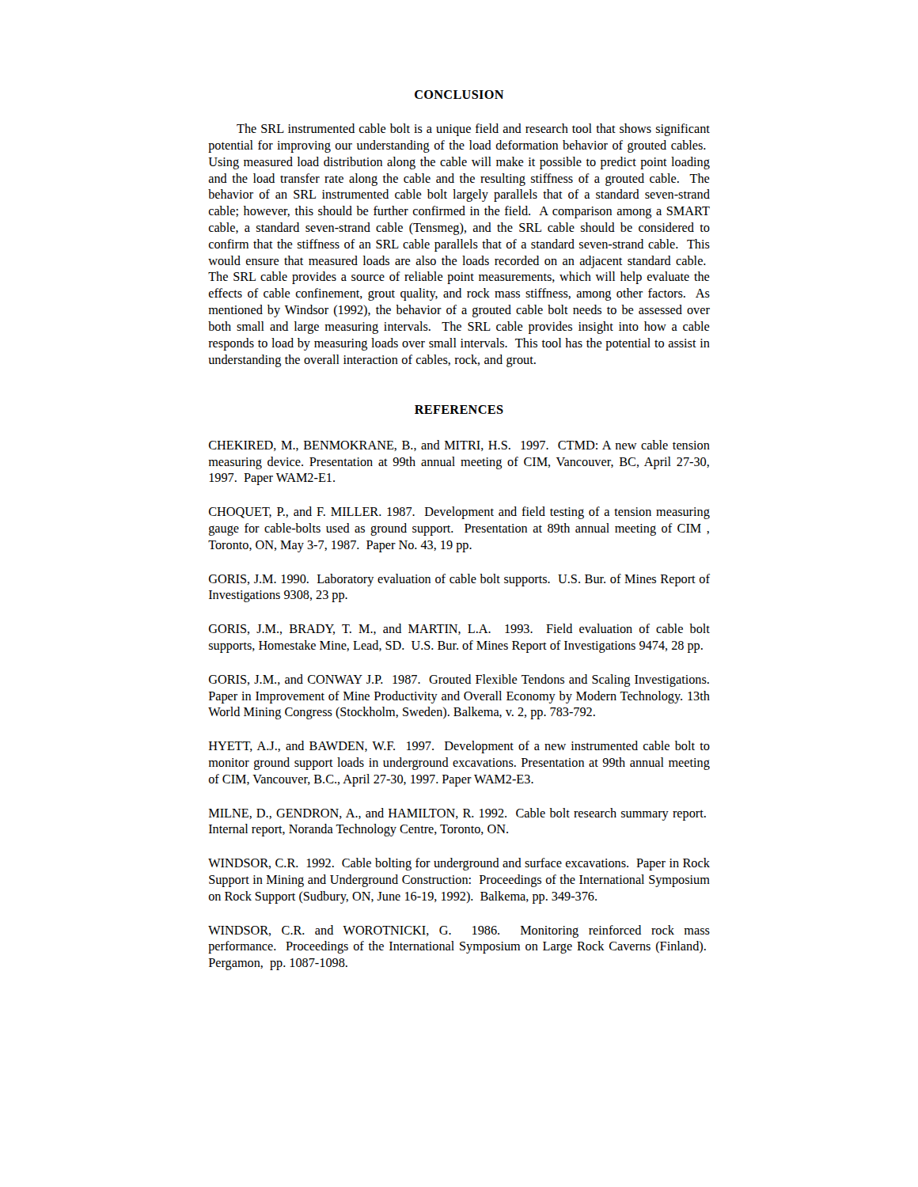CONCLUSION
The SRL instrumented cable bolt is a unique field and research tool that shows significant potential for improving our understanding of the load deformation behavior of grouted cables. Using measured load distribution along the cable will make it possible to predict point loading and the load transfer rate along the cable and the resulting stiffness of a grouted cable. The behavior of an SRL instrumented cable bolt largely parallels that of a standard seven-strand cable; however, this should be further confirmed in the field. A comparison among a SMART cable, a standard seven-strand cable (Tensmeg), and the SRL cable should be considered to confirm that the stiffness of an SRL cable parallels that of a standard seven-strand cable. This would ensure that measured loads are also the loads recorded on an adjacent standard cable. The SRL cable provides a source of reliable point measurements, which will help evaluate the effects of cable confinement, grout quality, and rock mass stiffness, among other factors. As mentioned by Windsor (1992), the behavior of a grouted cable bolt needs to be assessed over both small and large measuring intervals. The SRL cable provides insight into how a cable responds to load by measuring loads over small intervals. This tool has the potential to assist in understanding the overall interaction of cables, rock, and grout.
REFERENCES
CHEKIRED, M., BENMOKRANE, B., and MITRI, H.S. 1997. CTMD: A new cable tension measuring device. Presentation at 99th annual meeting of CIM, Vancouver, BC, April 27-30, 1997. Paper WAM2-E1.
CHOQUET, P., and F. MILLER. 1987. Development and field testing of a tension measuring gauge for cable-bolts used as ground support. Presentation at 89th annual meeting of CIM , Toronto, ON, May 3-7, 1987. Paper No. 43, 19 pp.
GORIS, J.M. 1990. Laboratory evaluation of cable bolt supports. U.S. Bur. of Mines Report of Investigations 9308, 23 pp.
GORIS, J.M., BRADY, T. M., and MARTIN, L.A. 1993. Field evaluation of cable bolt supports, Homestake Mine, Lead, SD. U.S. Bur. of Mines Report of Investigations 9474, 28 pp.
GORIS, J.M., and CONWAY J.P. 1987. Grouted Flexible Tendons and Scaling Investigations. Paper in Improvement of Mine Productivity and Overall Economy by Modern Technology. 13th World Mining Congress (Stockholm, Sweden). Balkema, v. 2, pp. 783-792.
HYETT, A.J., and BAWDEN, W.F. 1997. Development of a new instrumented cable bolt to monitor ground support loads in underground excavations. Presentation at 99th annual meeting of CIM, Vancouver, B.C., April 27-30, 1997. Paper WAM2-E3.
MILNE, D., GENDRON, A., and HAMILTON, R. 1992. Cable bolt research summary report. Internal report, Noranda Technology Centre, Toronto, ON.
WINDSOR, C.R. 1992. Cable bolting for underground and surface excavations. Paper in Rock Support in Mining and Underground Construction: Proceedings of the International Symposium on Rock Support (Sudbury, ON, June 16-19, 1992). Balkema, pp. 349-376.
WINDSOR, C.R. and WOROTNICKI, G. 1986. Monitoring reinforced rock mass performance. Proceedings of the International Symposium on Large Rock Caverns (Finland). Pergamon, pp. 1087-1098.